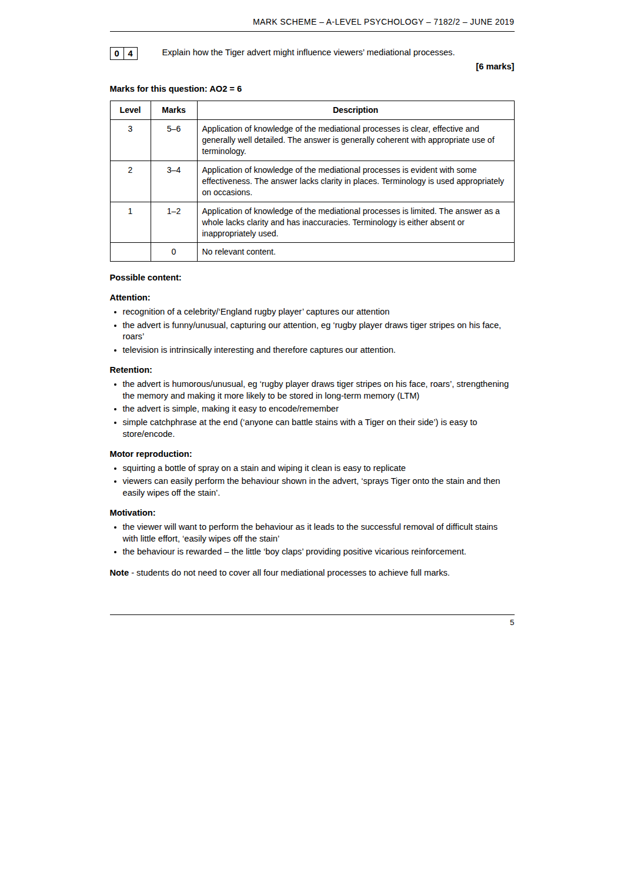MARK SCHEME – A-LEVEL PSYCHOLOGY – 7182/2 – JUNE 2019
04
Explain how the Tiger advert might influence viewers’ mediational processes.
[6 marks]
Marks for this question: AO2 = 6
| Level | Marks | Description |
| --- | --- | --- |
| 3 | 5–6 | Application of knowledge of the mediational processes is clear, effective and generally well detailed. The answer is generally coherent with appropriate use of terminology. |
| 2 | 3–4 | Application of knowledge of the mediational processes is evident with some effectiveness. The answer lacks clarity in places. Terminology is used appropriately on occasions. |
| 1 | 1–2 | Application of knowledge of the mediational processes is limited. The answer as a whole lacks clarity and has inaccuracies. Terminology is either absent or inappropriately used. |
| | 0 | No relevant content. |
Possible content:
Attention:
recognition of a celebrity/‘England rugby player’ captures our attention
the advert is funny/unusual, capturing our attention, eg ‘rugby player draws tiger stripes on his face, roars’
television is intrinsically interesting and therefore captures our attention.
Retention:
the advert is humorous/unusual, eg ‘rugby player draws tiger stripes on his face, roars’, strengthening the memory and making it more likely to be stored in long-term memory (LTM)
the advert is simple, making it easy to encode/remember
simple catchphrase at the end (‘anyone can battle stains with a Tiger on their side’) is easy to store/encode.
Motor reproduction:
squirting a bottle of spray on a stain and wiping it clean is easy to replicate
viewers can easily perform the behaviour shown in the advert, ‘sprays Tiger onto the stain and then easily wipes off the stain’.
Motivation:
the viewer will want to perform the behaviour as it leads to the successful removal of difficult stains with little effort, ‘easily wipes off the stain’
the behaviour is rewarded – the little ‘boy claps’ providing positive vicarious reinforcement.
Note - students do not need to cover all four mediational processes to achieve full marks.
5